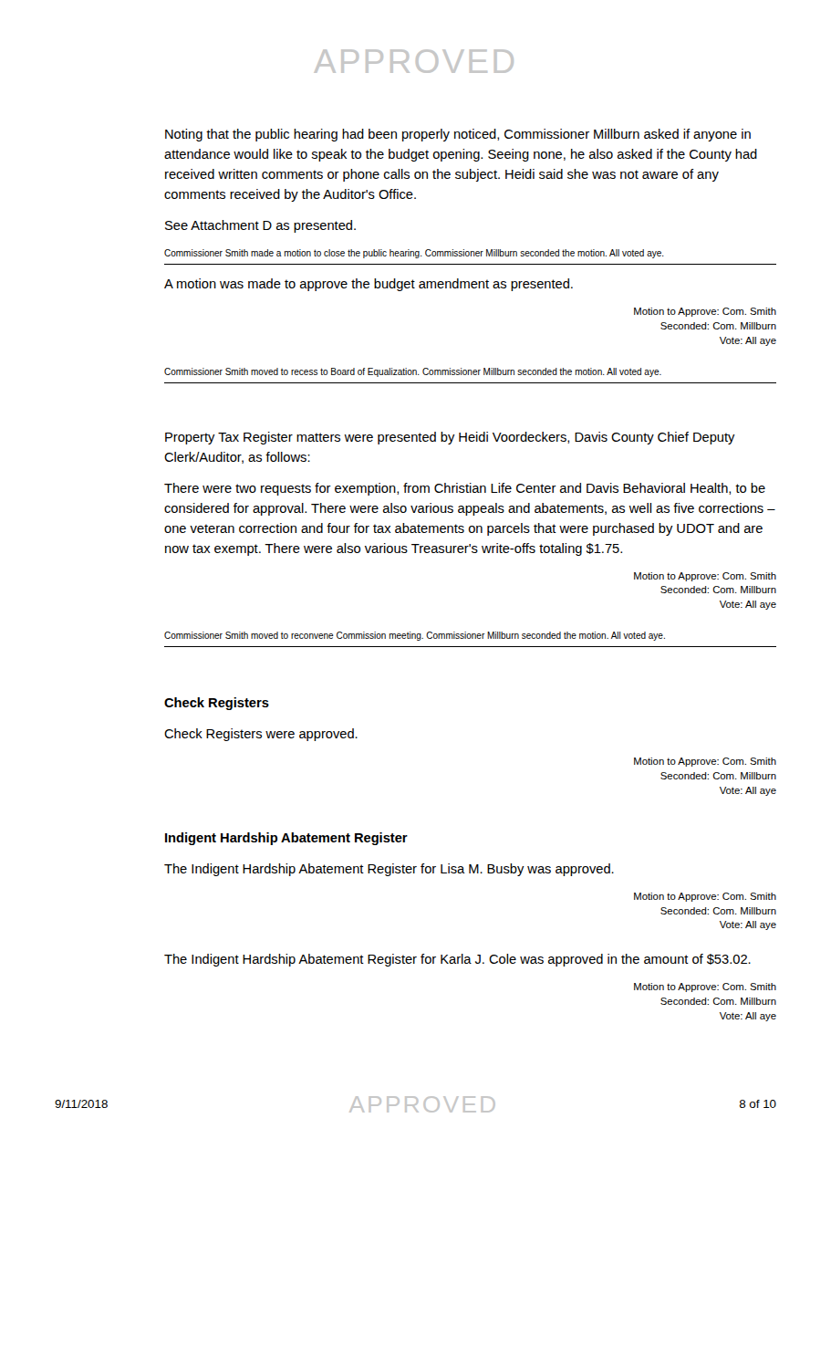APPROVED
Noting that the public hearing had been properly noticed, Commissioner Millburn asked if anyone in attendance would like to speak to the budget opening. Seeing none, he also asked if the County had received written comments or phone calls on the subject. Heidi said she was not aware of any comments received by the Auditor's Office.
See Attachment D as presented.
Commissioner Smith made a motion to close the public hearing. Commissioner Millburn seconded the motion. All voted aye.
A motion was made to approve the budget amendment as presented.
Motion to Approve: Com. Smith
Seconded: Com. Millburn
Vote: All aye
Commissioner Smith moved to recess to Board of Equalization. Commissioner Millburn seconded the motion. All voted aye.
BOARD OF EQUALIZATION
Property Tax Register
Property Tax Register matters were presented by Heidi Voordeckers, Davis County Chief Deputy Clerk/Auditor, as follows:
There were two requests for exemption, from Christian Life Center and Davis Behavioral Health, to be considered for approval. There were also various appeals and abatements, as well as five corrections – one veteran correction and four for tax abatements on parcels that were purchased by UDOT and are now tax exempt. There were also various Treasurer's write-offs totaling $1.75.
Motion to Approve: Com. Smith
Seconded: Com. Millburn
Vote: All aye
Commissioner Smith moved to reconvene Commission meeting. Commissioner Millburn seconded the motion. All voted aye.
CONSENT ITEMS
Check Registers
Check Registers
Check Registers were approved.
Motion to Approve: Com. Smith
Seconded: Com. Millburn
Vote: All aye
Indigent Hardship Abatement Register
Indigent Hardship Abatement Register
The Indigent Hardship Abatement Register for Lisa M. Busby was approved.
Motion to Approve: Com. Smith
Seconded: Com. Millburn
Vote: All aye
The Indigent Hardship Abatement Register for Karla J. Cole was approved in the amount of $53.02.
Motion to Approve: Com. Smith
Seconded: Com. Millburn
Vote: All aye
9/11/2018 APPROVED 8 of 10